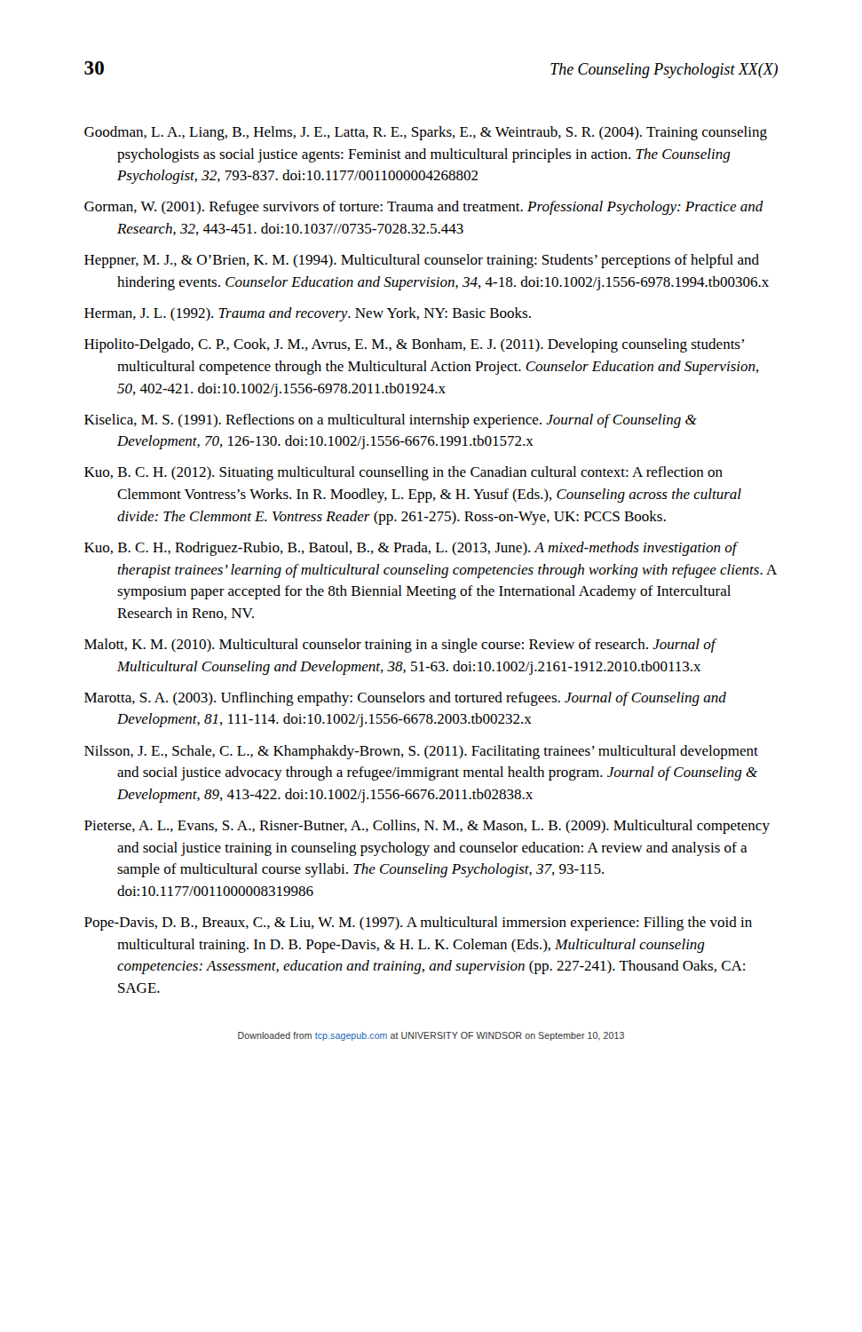30 The Counseling Psychologist XX(X)
Goodman, L. A., Liang, B., Helms, J. E., Latta, R. E., Sparks, E., & Weintraub, S. R. (2004). Training counseling psychologists as social justice agents: Feminist and multicultural principles in action. The Counseling Psychologist, 32, 793-837. doi:10.1177/0011000004268802
Gorman, W. (2001). Refugee survivors of torture: Trauma and treatment. Professional Psychology: Practice and Research, 32, 443-451. doi:10.1037//0735-7028.32.5.443
Heppner, M. J., & O’Brien, K. M. (1994). Multicultural counselor training: Students’ perceptions of helpful and hindering events. Counselor Education and Supervision, 34, 4-18. doi:10.1002/j.1556-6978.1994.tb00306.x
Herman, J. L. (1992). Trauma and recovery. New York, NY: Basic Books.
Hipolito-Delgado, C. P., Cook, J. M., Avrus, E. M., & Bonham, E. J. (2011). Developing counseling students’ multicultural competence through the Multicultural Action Project. Counselor Education and Supervision, 50, 402-421. doi:10.1002/j.1556-6978.2011.tb01924.x
Kiselica, M. S. (1991). Reflections on a multicultural internship experience. Journal of Counseling & Development, 70, 126-130. doi:10.1002/j.1556-6676.1991.tb01572.x
Kuo, B. C. H. (2012). Situating multicultural counselling in the Canadian cultural context: A reflection on Clemmont Vontress’s Works. In R. Moodley, L. Epp, & H. Yusuf (Eds.), Counseling across the cultural divide: The Clemmont E. Vontress Reader (pp. 261-275). Ross-on-Wye, UK: PCCS Books.
Kuo, B. C. H., Rodriguez-Rubio, B., Batoul, B., & Prada, L. (2013, June). A mixed-methods investigation of therapist trainees’ learning of multicultural counseling competencies through working with refugee clients. A symposium paper accepted for the 8th Biennial Meeting of the International Academy of Intercultural Research in Reno, NV.
Malott, K. M. (2010). Multicultural counselor training in a single course: Review of research. Journal of Multicultural Counseling and Development, 38, 51-63. doi:10.1002/j.2161-1912.2010.tb00113.x
Marotta, S. A. (2003). Unflinching empathy: Counselors and tortured refugees. Journal of Counseling and Development, 81, 111-114. doi:10.1002/j.1556-6678.2003.tb00232.x
Nilsson, J. E., Schale, C. L., & Khamphakdy-Brown, S. (2011). Facilitating trainees’ multicultural development and social justice advocacy through a refugee/immigrant mental health program. Journal of Counseling & Development, 89, 413-422. doi:10.1002/j.1556-6676.2011.tb02838.x
Pieterse, A. L., Evans, S. A., Risner-Butner, A., Collins, N. M., & Mason, L. B. (2009). Multicultural competency and social justice training in counseling psychology and counselor education: A review and analysis of a sample of multicultural course syllabi. The Counseling Psychologist, 37, 93-115. doi:10.1177/0011000008319986
Pope-Davis, D. B., Breaux, C., & Liu, W. M. (1997). A multicultural immersion experience: Filling the void in multicultural training. In D. B. Pope-Davis, & H. L. K. Coleman (Eds.), Multicultural counseling competencies: Assessment, education and training, and supervision (pp. 227-241). Thousand Oaks, CA: SAGE.
Downloaded from tcp.sagepub.com at UNIVERSITY OF WINDSOR on September 10, 2013